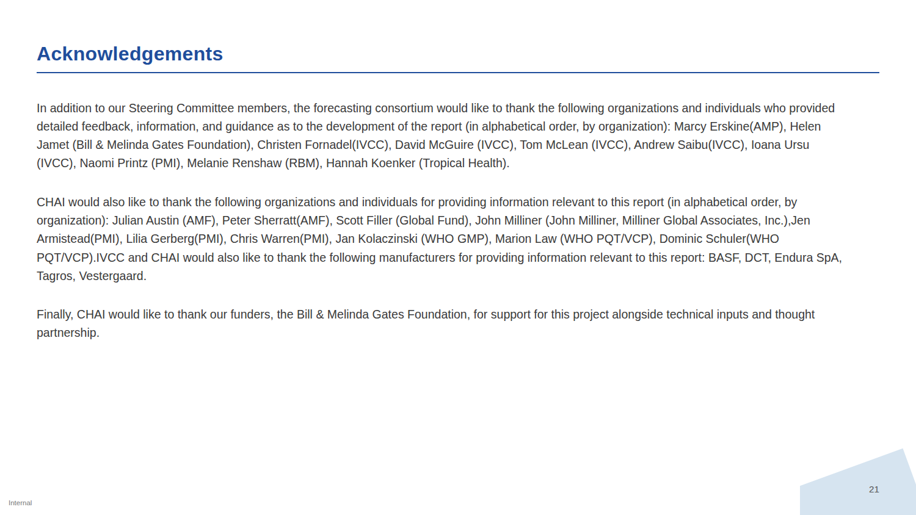Acknowledgements
In addition to our Steering Committee members, the forecasting consortium would like to thank the following organizations and individuals who provided detailed feedback, information, and guidance as to the development of the report (in alphabetical order, by organization): Marcy Erskine(AMP), Helen Jamet (Bill & Melinda Gates Foundation), Christen Fornadel(IVCC), David McGuire (IVCC), Tom McLean (IVCC), Andrew Saibu(IVCC), Ioana Ursu (IVCC), Naomi Printz (PMI), Melanie Renshaw (RBM), Hannah Koenker (Tropical Health).
CHAI would also like to thank the following organizations and individuals for providing information relevant to this report (in alphabetical order, by organization): Julian Austin (AMF), Peter Sherratt(AMF), Scott Filler (Global Fund), John Milliner (John Milliner, Milliner Global Associates, Inc.),Jen Armistead(PMI), Lilia Gerberg(PMI), Chris Warren(PMI), Jan Kolaczinski (WHO GMP), Marion Law (WHO PQT/VCP), Dominic Schuler(WHO PQT/VCP).IVCC and CHAI would also like to thank the following manufacturers for providing information relevant to this report: BASF, DCT, Endura SpA, Tagros, Vestergaard.
Finally, CHAI would like to thank our funders, the Bill & Melinda Gates Foundation, for support for this project alongside technical inputs and thought partnership.
21
Internal